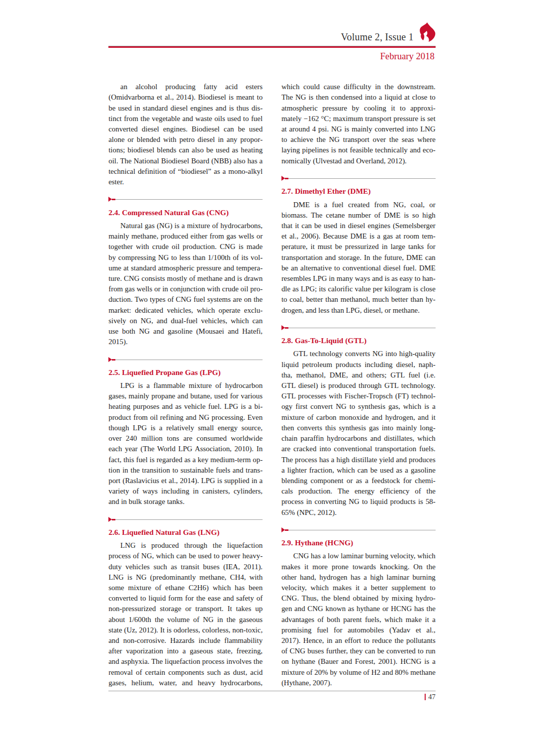Volume 2, Issue 1
February 2018
an alcohol producing fatty acid esters (Omidvarborna et al., 2014). Biodiesel is meant to be used in standard diesel engines and is thus distinct from the vegetable and waste oils used to fuel converted diesel engines. Biodiesel can be used alone or blended with petro diesel in any proportions; biodiesel blends can also be used as heating oil. The National Biodiesel Board (NBB) also has a technical definition of “biodiesel” as a mono-alkyl ester.
2.4. Compressed Natural Gas (CNG)
Natural gas (NG) is a mixture of hydrocarbons, mainly methane, produced either from gas wells or together with crude oil production. CNG is made by compressing NG to less than 1/100th of its volume at standard atmospheric pressure and temperature. CNG consists mostly of methane and is drawn from gas wells or in conjunction with crude oil production. Two types of CNG fuel systems are on the market: dedicated vehicles, which operate exclusively on NG, and dual-fuel vehicles, which can use both NG and gasoline (Mousaei and Hatefi, 2015).
2.5. Liquefied Propane Gas (LPG)
LPG is a flammable mixture of hydrocarbon gases, mainly propane and butane, used for various heating purposes and as vehicle fuel. LPG is a bi-product from oil refining and NG processing. Even though LPG is a relatively small energy source, over 240 million tons are consumed worldwide each year (The World LPG Association, 2010). In fact, this fuel is regarded as a key medium-term option in the transition to sustainable fuels and transport (Raslavicius et al., 2014). LPG is supplied in a variety of ways including in canisters, cylinders, and in bulk storage tanks.
2.6. Liquefied Natural Gas (LNG)
LNG is produced through the liquefaction process of NG, which can be used to power heavy-duty vehicles such as transit buses (IEA, 2011). LNG is NG (predominantly methane, CH4, with some mixture of ethane C2H6) which has been converted to liquid form for the ease and safety of non-pressurized storage or transport. It takes up about 1/600th the volume of NG in the gaseous state (Uz, 2012). It is odorless, colorless, non-toxic, and non-corrosive. Hazards include flammability after vaporization into a gaseous state, freezing, and asphyxia. The liquefaction process involves the removal of certain components such as dust, acid gases, helium, water, and heavy hydrocarbons, which could cause difficulty in the downstream. The NG is then condensed into a liquid at close to atmospheric pressure by cooling it to approximately −162 °C; maximum transport pressure is set at around 4 psi. NG is mainly converted into LNG to achieve the NG transport over the seas where laying pipelines is not feasible technically and economically (Ulvestad and Overland, 2012).
2.7. Dimethyl Ether (DME)
DME is a fuel created from NG, coal, or biomass. The cetane number of DME is so high that it can be used in diesel engines (Semelsberger et al., 2006). Because DME is a gas at room temperature, it must be pressurized in large tanks for transportation and storage. In the future, DME can be an alternative to conventional diesel fuel. DME resembles LPG in many ways and is as easy to handle as LPG; its calorific value per kilogram is close to coal, better than methanol, much better than hydrogen, and less than LPG, diesel, or methane.
2.8. Gas-To-Liquid (GTL)
GTL technology converts NG into high-quality liquid petroleum products including diesel, naphtha, methanol, DME, and others; GTL fuel (i.e. GTL diesel) is produced through GTL technology. GTL processes with Fischer-Tropsch (FT) technology first convert NG to synthesis gas, which is a mixture of carbon monoxide and hydrogen, and it then converts this synthesis gas into mainly long-chain paraffin hydrocarbons and distillates, which are cracked into conventional transportation fuels. The process has a high distillate yield and produces a lighter fraction, which can be used as a gasoline blending component or as a feedstock for chemicals production. The energy efficiency of the process in converting NG to liquid products is 58-65% (NPC, 2012).
2.9. Hythane (HCNG)
CNG has a low laminar burning velocity, which makes it more prone towards knocking. On the other hand, hydrogen has a high laminar burning velocity, which makes it a better supplement to CNG. Thus, the blend obtained by mixing hydrogen and CNG known as hythane or HCNG has the advantages of both parent fuels, which make it a promising fuel for automobiles (Yadav et al., 2017). Hence, in an effort to reduce the pollutants of CNG buses further, they can be converted to run on hythane (Bauer and Forest, 2001). HCNG is a mixture of 20% by volume of H2 and 80% methane (Hythane, 2007).
47